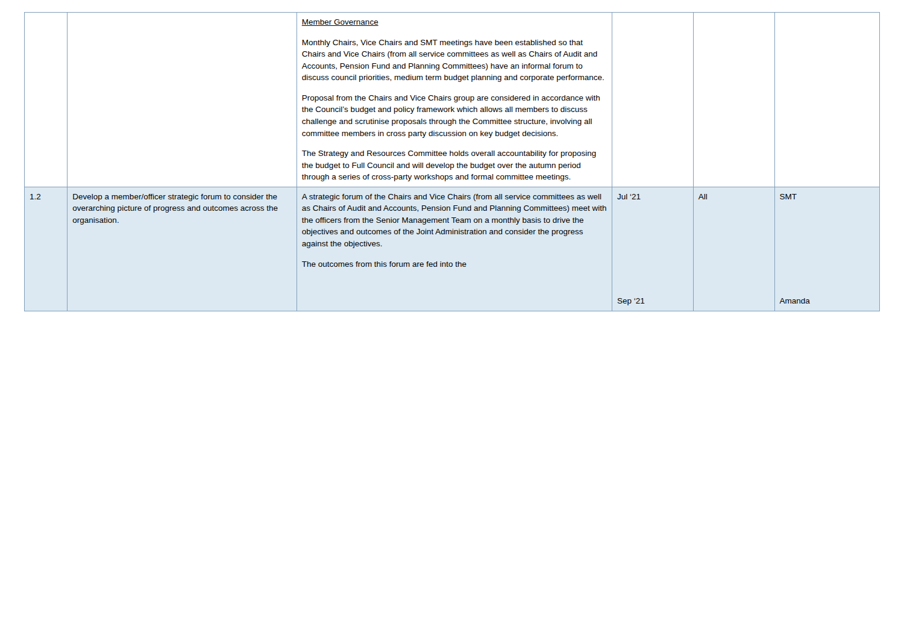| | | Member Governance Monthly Chairs, Vice Chairs and SMT meetings have been established so that Chairs and Vice Chairs (from all service committees as well as Chairs of Audit and Accounts, Pension Fund and Planning Committees) have an informal forum to discuss council priorities, medium term budget planning and corporate performance. Proposal from the Chairs and Vice Chairs group are considered in accordance with the Council’s budget and policy framework which allows all members to discuss challenge and scrutinise proposals through the Committee structure, involving all committee members in cross party discussion on key budget decisions. The Strategy and Resources Committee holds overall accountability for proposing the budget to Full Council and will develop the budget over the autumn period through a series of cross-party workshops and formal committee meetings. | | | |
| 1.2 | Develop a member/officer strategic forum to consider the overarching picture of progress and outcomes across the organisation. | A strategic forum of the Chairs and Vice Chairs (from all service committees as well as Chairs of Audit and Accounts, Pension Fund and Planning Committees) meet with the officers from the Senior Management Team on a monthly basis to drive the objectives and outcomes of the Joint Administration and consider the progress against the objectives. The outcomes from this forum are fed into the | Jul ‘21 Sep ‘21 | All | SMT Amanda |